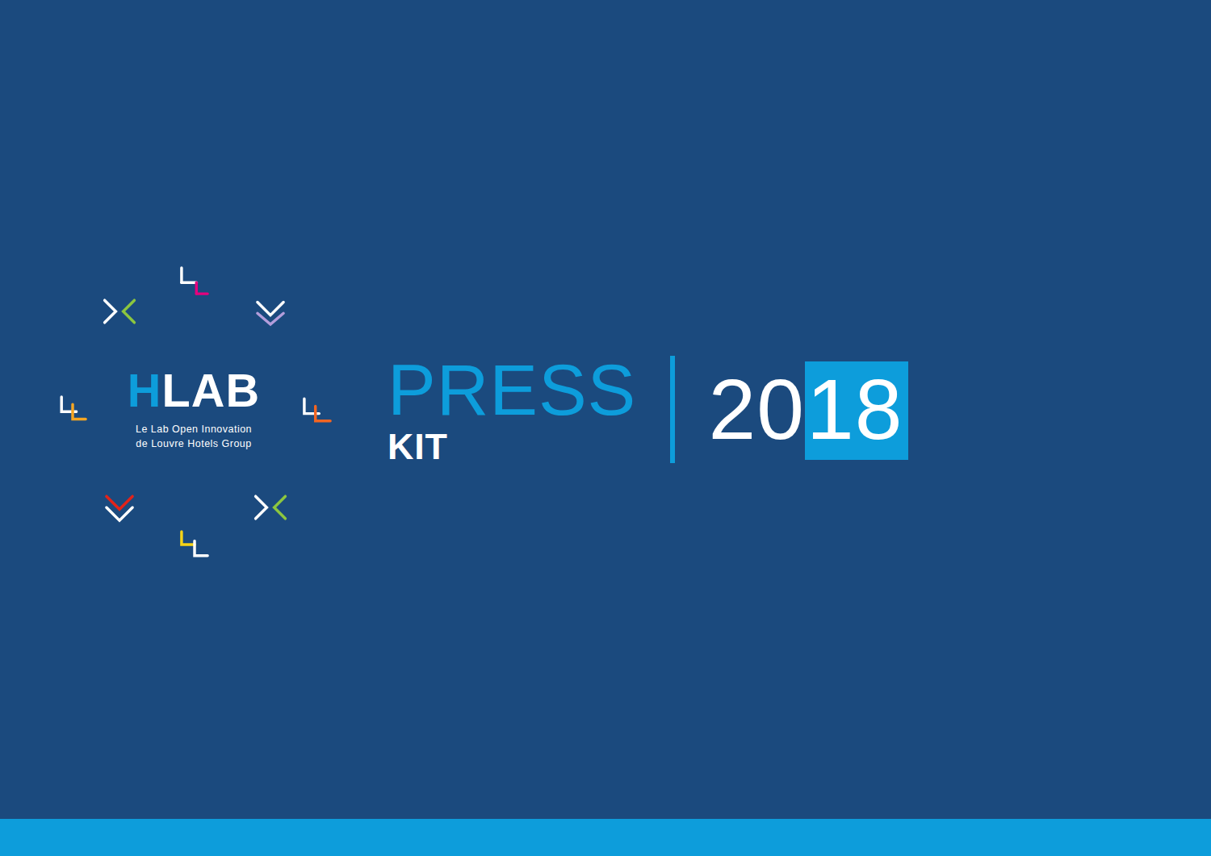HLAB
Le Lab Open Innovation
de Louvre Hotels Group
PRESS KIT
2018